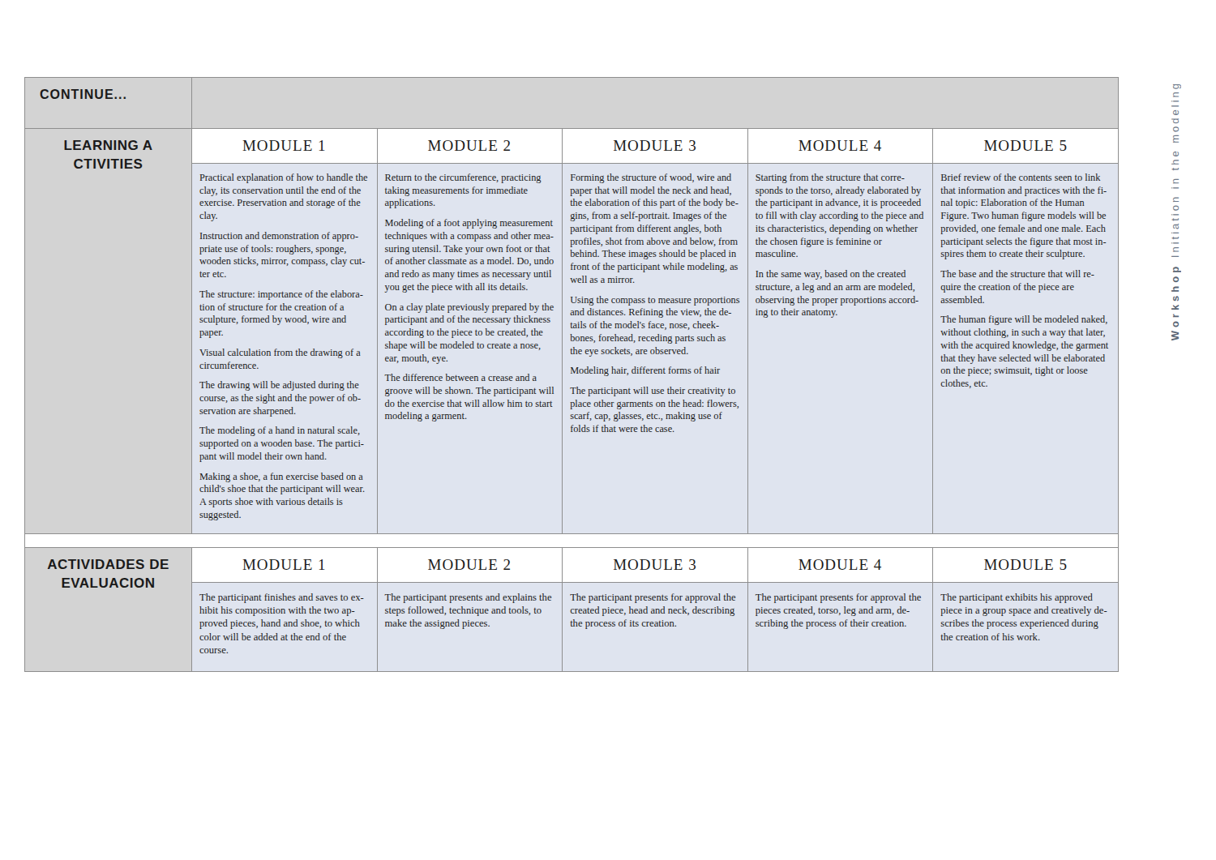Workshop Initiation in the modeling
| CONTINUE... | |
| LEARNING A CTIVITIES | MODULE 1 | MODULE 2 | MODULE 3 | MODULE 4 | MODULE 5 |
| Practical explanation of how to handle the clay, its conservation until the end of the exercise. Preservation and storage of the clay. Instruction and demonstration of appropriate use of tools: roughers, sponge, wooden sticks, mirror, compass, clay cutter etc. The structure: importance of the elaboration of structure for the creation of a sculpture, formed by wood, wire and paper. Visual calculation from the drawing of a circumference. The drawing will be adjusted during the course, as the sight and the power of observation are sharpened. The modeling of a hand in natural scale, supported on a wooden base. The participant will model their own hand. Making a shoe, a fun exercise based on a child's shoe that the participant will wear. A sports shoe with various details is suggested. | Return to the circumference, practicing taking measurements for immediate applications. Modeling of a foot applying measurement techniques with a compass and other measuring utensil. Take your own foot or that of another classmate as a model. Do, undo and redo as many times as necessary until you get the piece with all its details. On a clay plate previously prepared by the participant and of the necessary thickness according to the piece to be created, the shape will be modeled to create a nose, ear, mouth, eye. The difference between a crease and a groove will be shown. The participant will do the exercise that will allow him to start modeling a garment. | Forming the structure of wood, wire and paper that will model the neck and head, the elaboration of this part of the body begins, from a self-portrait. Images of the participant from different angles, both profiles, shot from above and below, from behind. These images should be placed in front of the participant while modeling, as well as a mirror. Using the compass to measure proportions and distances. Refining the view, the details of the model's face, nose, cheekbones, forehead, receding parts such as the eye sockets, are observed. Modeling hair, different forms of hair The participant will use their creativity to place other garments on the head: flowers, scarf, cap, glasses, etc., making use of folds if that were the case. | Starting from the structure that corresponds to the torso, already elaborated by the participant in advance, it is proceeded to fill with clay according to the piece and its characteristics, depending on whether the chosen figure is feminine or masculine. In the same way, based on the created structure, a leg and an arm are modeled, observing the proper proportions according to their anatomy. | Brief review of the contents seen to link that information and practices with the final topic: Elaboration of the Human Figure. Two human figure models will be provided, one female and one male. Each participant selects the figure that most inspires them to create their sculpture. The base and the structure that will require the creation of the piece are assembled. The human figure will be modeled naked, without clothing, in such a way that later, with the acquired knowledge, the garment that they have selected will be elaborated on the piece; swimsuit, tight or loose clothes, etc. |
| ACTIVIDADES DE EVALUACION | MODULE 1 | MODULE 2 | MODULE 3 | MODULE 4 | MODULE 5 |
| The participant finishes and saves to exhibit his composition with the two approved pieces, hand and shoe, to which color will be added at the end of the course. | The participant presents and explains the steps followed, technique and tools, to make the assigned pieces. | The participant presents for approval the created piece, head and neck, describing the process of its creation. | The participant presents for approval the pieces created, torso, leg and arm, describing the process of their creation. | The participant exhibits his approved piece in a group space and creatively describes the process experienced during the creation of his work. |